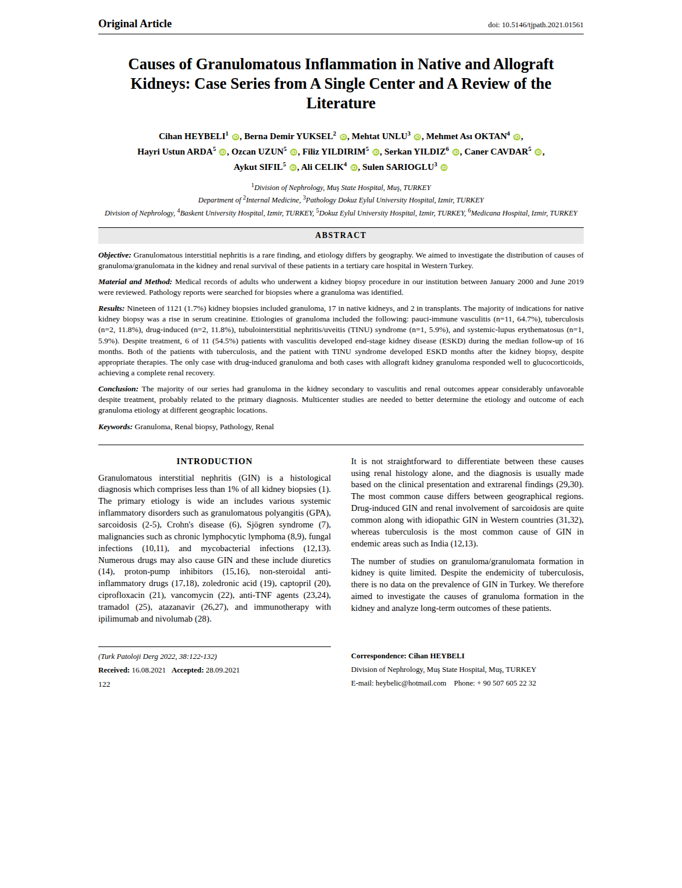Original Article
doi: 10.5146/tjpath.2021.01561
Causes of Granulomatous Inflammation in Native and Allograft Kidneys: Case Series from A Single Center and A Review of the Literature
Cihan HEYBELI1 , Berna Demir YUKSEL2 , Mehtat UNLU3 , Mehmet Ası OKTAN4 ,
Hayri Ustun ARDA5 , Ozcan UZUN5 , Filiz YILDIRIM5 , Serkan YILDIZ6 , Caner CAVDAR5 ,
Aykut SIFIL5 , Ali CELIK4 , Sulen SARIOGLU3
1Division of Nephrology, Muş State Hospital, Muş, TURKEY
Department of 2Internal Medicine, 3Pathology Dokuz Eylul University Hospital, Izmir, TURKEY
Division of Nephrology, 4Baskent University Hospital, Izmir, TURKEY, 5Dokuz Eylul University Hospital, Izmir, TURKEY, 6Medicana Hospital, Izmir, TURKEY
ABSTRACT
Objective: Granulomatous interstitial nephritis is a rare finding, and etiology differs by geography. We aimed to investigate the distribution of causes of granuloma/granulomata in the kidney and renal survival of these patients in a tertiary care hospital in Western Turkey.
Material and Method: Medical records of adults who underwent a kidney biopsy procedure in our institution between January 2000 and June 2019 were reviewed. Pathology reports were searched for biopsies where a granuloma was identified.
Results: Nineteen of 1121 (1.7%) kidney biopsies included granuloma, 17 in native kidneys, and 2 in transplants. The majority of indications for native kidney biopsy was a rise in serum creatinine. Etiologies of granuloma included the following: pauci-immune vasculitis (n=11, 64.7%), tuberculosis (n=2, 11.8%), drug-induced (n=2, 11.8%), tubulointerstitial nephritis/uveitis (TINU) syndrome (n=1, 5.9%), and systemic-lupus erythematosus (n=1, 5.9%). Despite treatment, 6 of 11 (54.5%) patients with vasculitis developed end-stage kidney disease (ESKD) during the median follow-up of 16 months. Both of the patients with tuberculosis, and the patient with TINU syndrome developed ESKD months after the kidney biopsy, despite appropriate therapies. The only case with drug-induced granuloma and both cases with allograft kidney granuloma responded well to glucocorticoids, achieving a complete renal recovery.
Conclusion: The majority of our series had granuloma in the kidney secondary to vasculitis and renal outcomes appear considerably unfavorable despite treatment, probably related to the primary diagnosis. Multicenter studies are needed to better determine the etiology and outcome of each granuloma etiology at different geographic locations.
Keywords: Granuloma, Renal biopsy, Pathology, Renal
INTRODUCTION
Granulomatous interstitial nephritis (GIN) is a histological diagnosis which comprises less than 1% of all kidney biopsies (1). The primary etiology is wide an includes various systemic inflammatory disorders such as granulomatous polyangitis (GPA), sarcoidosis (2-5), Crohn's disease (6), Sjögren syndrome (7), malignancies such as chronic lymphocytic lymphoma (8,9), fungal infections (10,11), and mycobacterial infections (12,13). Numerous drugs may also cause GIN and these include diuretics (14), proton-pump inhibitors (15,16), non-steroidal anti-inflammatory drugs (17,18), zoledronic acid (19), captopril (20), ciprofloxacin (21), vancomycin (22), anti-TNF agents (23,24), tramadol (25), atazanavir (26,27), and immunotherapy with ipilimumab and nivolumab (28).
It is not straightforward to differentiate between these causes using renal histology alone, and the diagnosis is usually made based on the clinical presentation and extrarenal findings (29,30). The most common cause differs between geographical regions. Drug-induced GIN and renal involvement of sarcoidosis are quite common along with idiopathic GIN in Western countries (31,32), whereas tuberculosis is the most common cause of GIN in endemic areas such as India (12,13).
The number of studies on granuloma/granulomata formation in kidney is quite limited. Despite the endemicity of tuberculosis, there is no data on the prevalence of GIN in Turkey. We therefore aimed to investigate the causes of granuloma formation in the kidney and analyze long-term outcomes of these patients.
(Turk Patoloji Derg 2022, 38:122-132)
Received: 16.08.2021 Accepted: 28.09.2021
122
Correspondence: Cihan HEYBELI
Division of Nephrology, Muş State Hospital, Muş, TURKEY
E-mail: heybelic@hotmail.com Phone: + 90 507 605 22 32